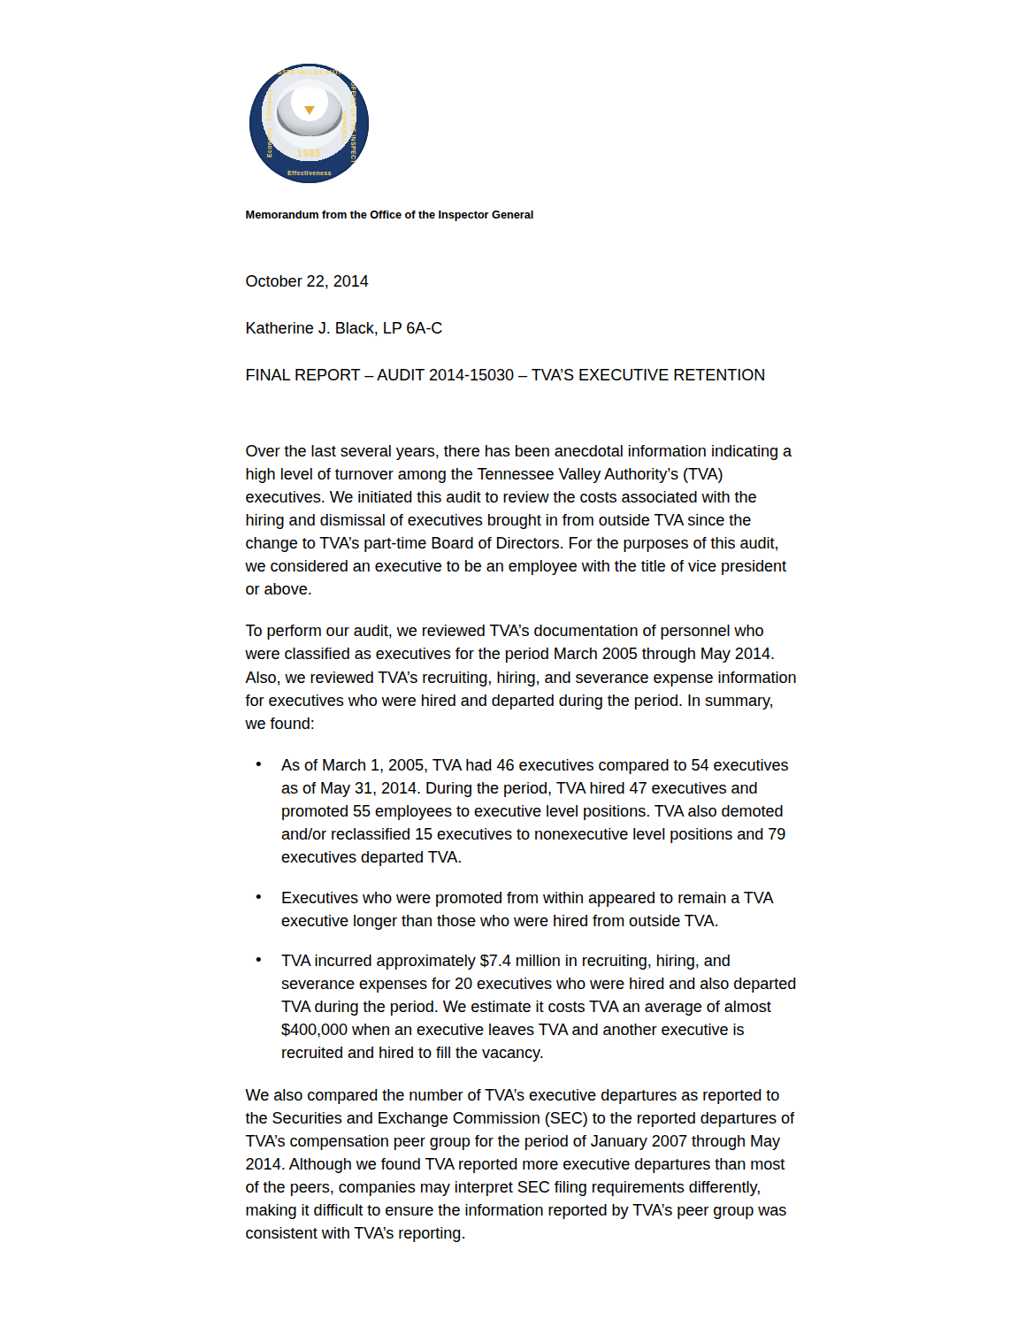TENNESSEE VALLEY AUTHORITY Economy · Efficiency OFFICE OF THE INSPECTOR GENERAL Effectiveness
1985
Memorandum from the Office of the Inspector General
October 22, 2014
Katherine J. Black, LP 6A-C
FINAL REPORT – AUDIT 2014-15030 – TVA’S EXECUTIVE RETENTION
Over the last several years, there has been anecdotal information indicating a high level of turnover among the Tennessee Valley Authority’s (TVA) executives. We initiated this audit to review the costs associated with the hiring and dismissal of executives brought in from outside TVA since the change to TVA’s part-time Board of Directors. For the purposes of this audit, we considered an executive to be an employee with the title of vice president or above.
To perform our audit, we reviewed TVA’s documentation of personnel who were classified as executives for the period March 2005 through May 2014. Also, we reviewed TVA’s recruiting, hiring, and severance expense information for executives who were hired and departed during the period. In summary, we found:
As of March 1, 2005, TVA had 46 executives compared to 54 executives as of May 31, 2014. During the period, TVA hired 47 executives and promoted 55 employees to executive level positions. TVA also demoted and/or reclassified 15 executives to nonexecutive level positions and 79 executives departed TVA.
Executives who were promoted from within appeared to remain a TVA executive longer than those who were hired from outside TVA.
TVA incurred approximately $7.4 million in recruiting, hiring, and severance expenses for 20 executives who were hired and also departed TVA during the period. We estimate it costs TVA an average of almost $400,000 when an executive leaves TVA and another executive is recruited and hired to fill the vacancy.
We also compared the number of TVA’s executive departures as reported to the Securities and Exchange Commission (SEC) to the reported departures of TVA’s compensation peer group for the period of January 2007 through May 2014. Although we found TVA reported more executive departures than most of the peers, companies may interpret SEC filing requirements differently, making it difficult to ensure the information reported by TVA’s peer group was consistent with TVA’s reporting.